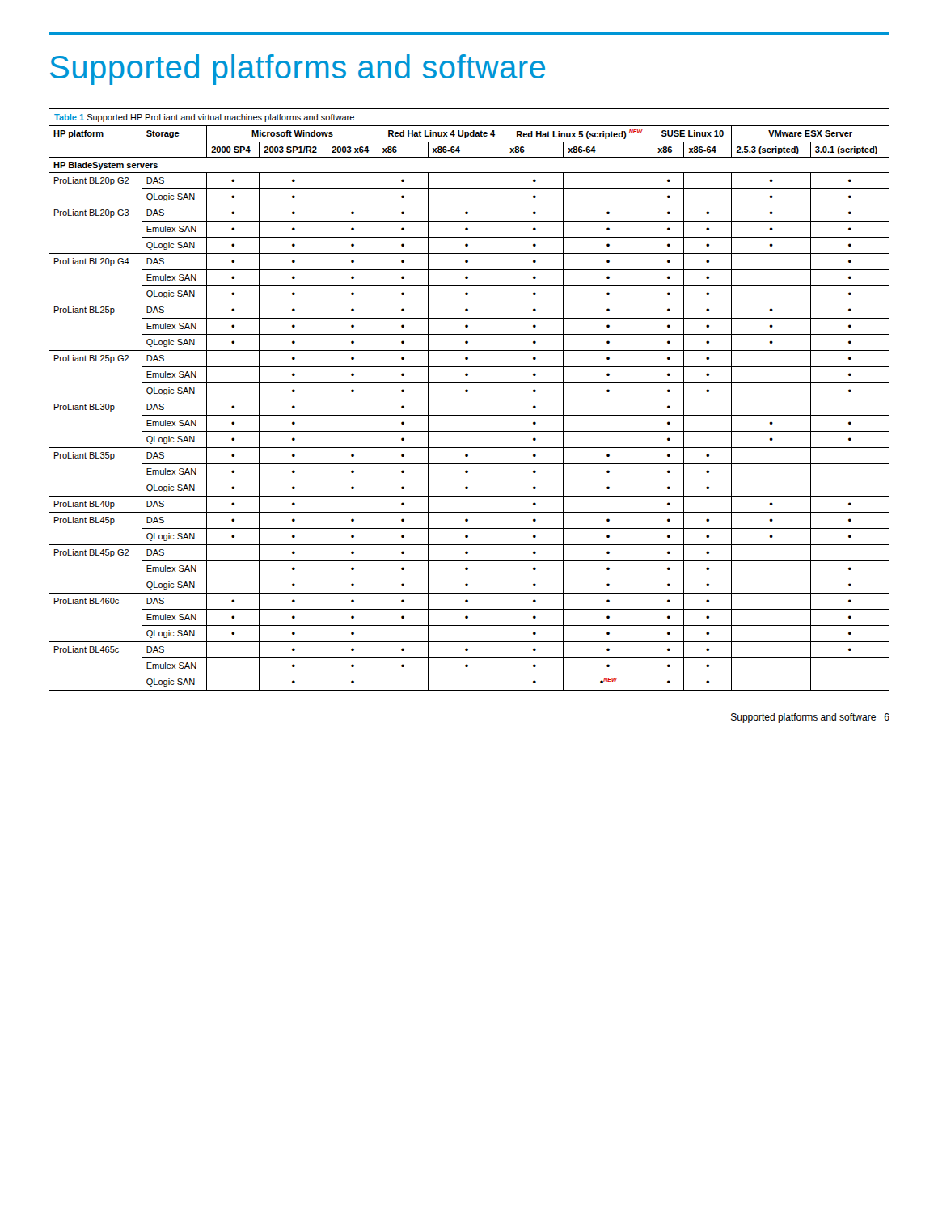Supported platforms and software
Table 1 Supported HP ProLiant and virtual machines platforms and software
| HP platform | Storage | Microsoft Windows | Red Hat Linux 4 Update 4 | Red Hat Linux 5 (scripted) NEW | SUSE Linux 10 | VMware ESX Server |
| --- | --- | --- | --- | --- | --- | --- |
| 2000 SP4 | 2003 SP1/R2 | 2003 x64 | x86 | x86-64 | x86 | x86-64 | x86 | x86-64 | 2.5.3 (scripted) | 3.0.1 (scripted) |
| HP BladeSystem servers |
| ProLiant BL20p G2 | DAS | • | • | | • | | • | | • | | • | • |
| QLogic SAN | • | • | | • | | • | | • | | • | • |
| ProLiant BL20p G3 | DAS | • | • | • | • | • | • | • | • | • | • | • |
| Emulex SAN | • | • | • | • | • | • | • | • | • | • | • |
| QLogic SAN | • | • | • | • | • | • | • | • | • | • | • |
| ProLiant BL20p G4 | DAS | • | • | • | • | • | • | • | • | • | | • |
| Emulex SAN | • | • | • | • | • | • | • | • | • | | • |
| QLogic SAN | • | • | • | • | • | • | • | • | • | | • |
| ProLiant BL25p | DAS | • | • | • | • | • | • | • | • | • | • | • |
| Emulex SAN | • | • | • | • | • | • | • | • | • | • | • |
| QLogic SAN | • | • | • | • | • | • | • | • | • | • | • |
| ProLiant BL25p G2 | DAS | | • | • | • | • | • | • | • | • | | • |
| Emulex SAN | | • | • | • | • | • | • | • | • | | • |
| QLogic SAN | | • | • | • | • | • | • | • | • | | • |
| ProLiant BL30p | DAS | • | • | | • | | • | | • | | | |
| Emulex SAN | • | • | | • | | • | | • | | • | • |
| QLogic SAN | • | • | | • | | • | | • | | • | • |
| ProLiant BL35p | DAS | • | • | • | • | • | • | • | • | • | | |
| Emulex SAN | • | • | • | • | • | • | • | • | • | | |
| QLogic SAN | • | • | • | • | • | • | • | • | • | | |
| ProLiant BL40p | DAS | • | • | | • | | • | | • | | • | • |
| ProLiant BL45p | DAS | • | • | • | • | • | • | • | • | • | • | • |
| QLogic SAN | • | • | • | • | • | • | • | • | • | • | • |
| ProLiant BL45p G2 | DAS | | • | • | • | • | • | • | • | • | | |
| Emulex SAN | | • | • | • | • | • | • | • | • | | • |
| QLogic SAN | | • | • | • | • | • | • | • | • | | • |
| ProLiant BL460c | DAS | • | • | • | • | • | • | • | • | • | | • |
| Emulex SAN | • | • | • | • | • | • | • | • | • | | • |
| QLogic SAN | • | • | • | | | • | • | • | • | | • |
| ProLiant BL465c | DAS | | • | • | • | • | • | • | • | • | | • |
| Emulex SAN | | • | • | • | • | • | • | • | • | | |
| QLogic SAN | | • | • | | | • | • NEW | • | • | | |
Supported platforms and software 6